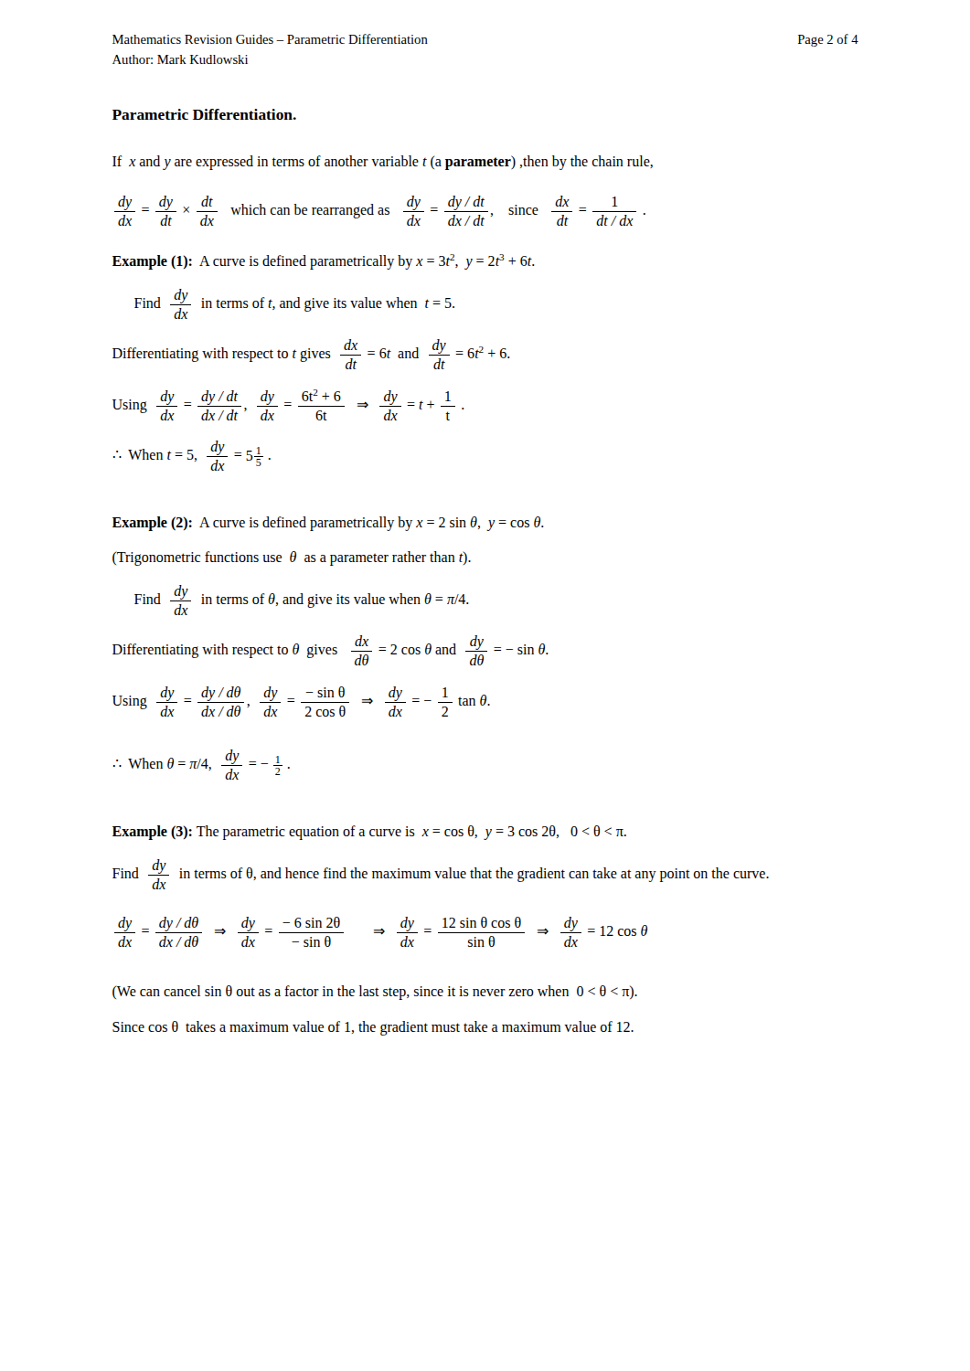Mathematics Revision Guides – Parametric Differentiation
Author: Mark Kudlowski
Page 2 of 4
Parametric Differentiation.
If x and y are expressed in terms of another variable t (a parameter) ,then by the chain rule,
dy dx = dy dt × dt dx which can be rearranged as dy dx = dy / dt dx / dt, since dx dt = 1 dt / dx .
Example (1): A curve is defined parametrically by x = 3t2, y = 2t3 + 6t.
Find dy dx in terms of t, and give its value when t = 5.
Differentiating with respect to t gives dx dt = 6 t and dy dt = 6 t2 + 6.
Using dy dx = dy / dt dx / dt, dy dx = 6t2 + 66t ⇒ dy dx = t + 1 t .
∴ When t = 5, dy dx = 515 .
Example (2): A curve is defined parametrically by x = 2 sin θ, y = cos θ.
(Trigonometric functions use θ as a parameter rather than t).
Find dy dx in terms of θ, and give its value when θ = π/4.
Differentiating with respect to θ gives dx dθ = 2 cos θ and dy dθ = − sin θ.
Using dy dx = dy / dθ dx / dθ, dy dx = − sin θ 2 cos θ ⇒ dy dx = − 12 tan θ.
∴ When θ = π/4, dy dx = − 12 .
Example (3): The parametric equation of a curve is x = cos θ, y = 3 cos 2θ, 0 < θ < π.
Find dy dx in terms of θ, and hence find the maximum value that the gradient can take at any point on the curve.
dy dx = dy / dθ dx / dθ ⇒ dy dx = − 6 sin 2θ− sin θ ⇒ dy dx = 12 sin θ cos θ sin θ ⇒ dy dx = 12 cos θ
(We can cancel sin θ out as a factor in the last step, since it is never zero when 0 < θ < π).
Since cos θ takes a maximum value of 1, the gradient must take a maximum value of 12.